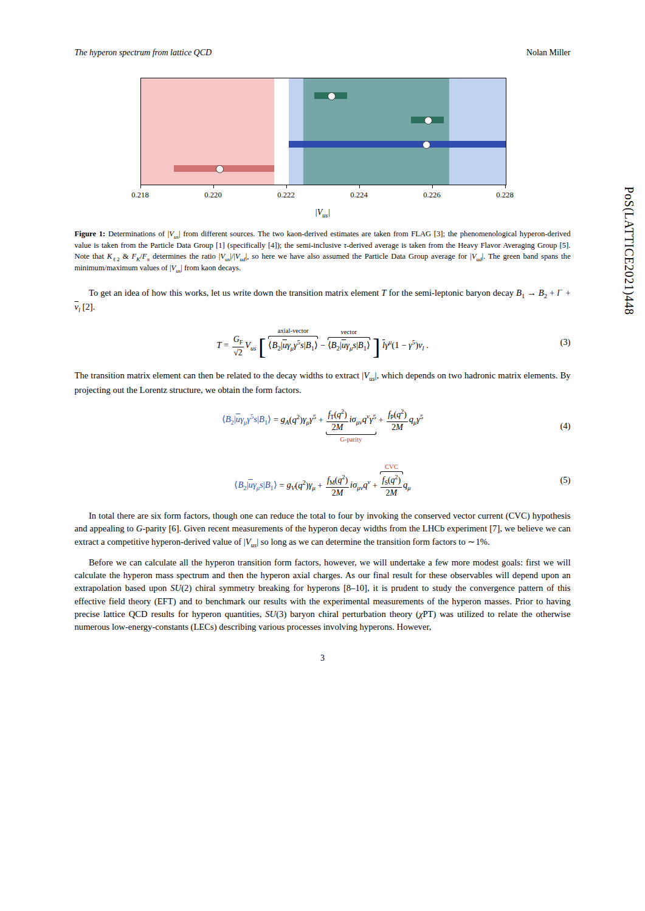PoS(LATTICE2021)448
The hyperon spectrum from lattice QCD Nolan Miller
Kℓ3 & f+(0)
Kℓ2 & FK/Fπ
Hyperons (pheno.)
τ (semi-incl.)
0.218
0.220
0.222
0.224
0.226
0.228
|Vus|
Figure 1: Determinations of |Vus| from different sources. The two kaon-derived estimates are taken from FLAG [3]; the phenomenological hyperon-derived value is taken from the Particle Data Group [1] (specifically [4]); the semi-inclusive τ-derived average is taken from the Heavy Flavor Averaging Group [5]. Note that Kℓ2 & FK/Fπ determines the ratio |Vus|/|Vud|, so here we have also assumed the Particle Data Group average for |Vud|. The green band spans the minimum/maximum values of |Vus| from kaon decays.
To get an idea of how this works, let us write down the transition matrix element T for the semi-leptonic baryon decay B1 → B2 + l− + νl [2].
T = GF√2 Vus [ axial-vector ⟨B2|uγμγ5s|B1⟩ − vector ⟨B2|uγμs|B1⟩ ] lγμ(1 − γ5)νl .
(3)
The transition matrix element can then be related to the decay widths to extract |Vus|, which depends on two hadronic matrix elements. By projecting out the Lorentz structure, we obtain the form factors.
⟨B2|uγμγ5s|B1⟩ = gA(q2)γμγ5 + G-parity fT(q2) 2M iσμνqνγ5 + fP(q2) 2M qμγ5
(4)
⟨B2|uγμs|B1⟩ = gV(q2)γμ + fM(q2) 2M iσμνqν + CVC fS(q2) 2M qμ
(5)
In total there are six form factors, though one can reduce the total to four by invoking the conserved vector current (CVC) hypothesis and appealing to G-parity [6]. Given recent measurements of the hyperon decay widths from the LHCb experiment [7], we believe we can extract a competitive hyperon-derived value of |Vus| so long as we can determine the transition form factors to ∼1%.
Before we can calculate all the hyperon transition form factors, however, we will undertake a few more modest goals: first we will calculate the hyperon mass spectrum and then the hyperon axial charges. As our final result for these observables will depend upon an extrapolation based upon SU(2) chiral symmetry breaking for hyperons [8–10], it is prudent to study the convergence pattern of this effective field theory (EFT) and to benchmark our results with the experimental measurements of the hyperon masses. Prior to having precise lattice QCD results for hyperon quantities, SU(3) baryon chiral perturbation theory (χ PT) was utilized to relate the otherwise numerous low-energy-constants (LECs) describing various processes involving hyperons. However,
3